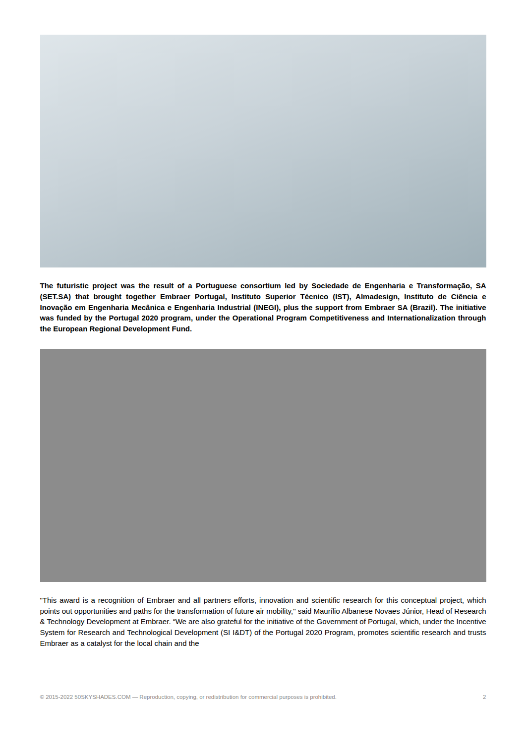The futuristic project was the result of a Portuguese consortium led by Sociedade de Engenharia e Transformação, SA (SET.SA) that brought together Embraer Portugal, Instituto Superior Técnico (IST), Almadesign, Instituto de Ciência e Inovação em Engenharia Mecânica e Engenharia Industrial (INEGI), plus the support from Embraer SA (Brazil). The initiative was funded by the Portugal 2020 program, under the Operational Program Competitiveness and Internationalization through the European Regional Development Fund.
"This award is a recognition of Embraer and all partners efforts, innovation and scientific research for this conceptual project, which points out opportunities and paths for the transformation of future air mobility," said Maurílio Albanese Novaes Júnior, Head of Research & Technology Development at Embraer. “We are also grateful for the initiative of the Government of Portugal, which, under the Incentive System for Research and Technological Development (SI I&DT) of the Portugal 2020 Program, promotes scientific research and trusts Embraer as a catalyst for the local chain and the
© 2015-2022 50SKYSHADES.COM — Reproduction, copying, or redistribution for commercial purposes is prohibited. 2